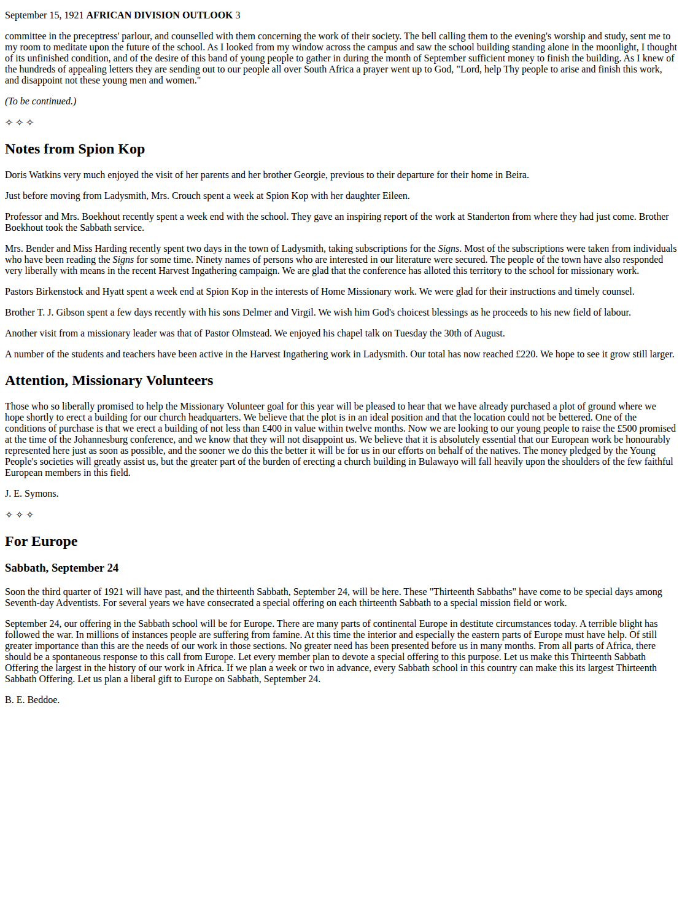September 15, 1921 AFRICAN DIVISION OUTLOOK 3
committee in the preceptress' parlour, and counselled with them concerning the work of their society. The bell calling them to the evening's worship and study, sent me to my room to meditate upon the future of the school. As I looked from my window across the campus and saw the school building standing alone in the moonlight, I thought of its unfinished condition, and of the desire of this band of young people to gather in during the month of September sufficient money to finish the building. As I knew of the hundreds of appealing letters they are sending out to our people all over South Africa a prayer went up to God, "Lord, help Thy people to arise and finish this work, and disappoint not these young men and women."
(To be continued.)
✧ ✧ ✧
Notes from Spion Kop
Doris Watkins very much enjoyed the visit of her parents and her brother Georgie, previous to their departure for their home in Beira.
Just before moving from Ladysmith, Mrs. Crouch spent a week at Spion Kop with her daughter Eileen.
Professor and Mrs. Boekhout recently spent a week end with the school. They gave an inspiring report of the work at Standerton from where they had just come. Brother Boekhout took the Sabbath service.
Mrs. Bender and Miss Harding recently spent two days in the town of Ladysmith, taking subscriptions for the Signs. Most of the subscriptions were taken from individuals who have been reading the Signs for some time. Ninety names of persons who are interested in our literature were secured. The people of the town have also responded very liberally with means in the recent Harvest Ingathering campaign. We are glad that the conference has alloted this territory to the school for missionary work.
Pastors Birkenstock and Hyatt spent a week end at Spion Kop in the interests of Home Missionary work. We were glad for their instructions and timely counsel.
Brother T. J. Gibson spent a few days recently with his sons Delmer and Virgil. We wish him God's choicest blessings as he proceeds to his new field of labour.
Another visit from a missionary leader was that of Pastor Olmstead. We enjoyed his chapel talk on Tuesday the 30th of August.
A number of the students and teachers have been active in the Harvest Ingathering work in Ladysmith. Our total has now reached £220. We hope to see it grow still larger.
Attention, Missionary Volunteers
Those who so liberally promised to help the Missionary Volunteer goal for this year will be pleased to hear that we have already purchased a plot of ground where we hope shortly to erect a building for our church headquarters. We believe that the plot is in an ideal position and that the location could not be bettered. One of the conditions of purchase is that we erect a building of not less than £400 in value within twelve months. Now we are looking to our young people to raise the £500 promised at the time of the Johannesburg conference, and we know that they will not disappoint us. We believe that it is absolutely essential that our European work be honourably represented here just as soon as possible, and the sooner we do this the better it will be for us in our efforts on behalf of the natives. The money pledged by the Young People's societies will greatly assist us, but the greater part of the burden of erecting a church building in Bulawayo will fall heavily upon the shoulders of the few faithful European members in this field.
J. E. Symons.
✧ ✧ ✧
For Europe
Sabbath, September 24
Soon the third quarter of 1921 will have past, and the thirteenth Sabbath, September 24, will be here. These "Thirteenth Sabbaths" have come to be special days among Seventh-day Adventists. For several years we have consecrated a special offering on each thirteenth Sabbath to a special mission field or work.
September 24, our offering in the Sabbath school will be for Europe. There are many parts of continental Europe in destitute circumstances today. A terrible blight has followed the war. In millions of instances people are suffering from famine. At this time the interior and especially the eastern parts of Europe must have help. Of still greater importance than this are the needs of our work in those sections. No greater need has been presented before us in many months. From all parts of Africa, there should be a spontaneous response to this call from Europe. Let every member plan to devote a special offering to this purpose. Let us make this Thirteenth Sabbath Offering the largest in the history of our work in Africa. If we plan a week or two in advance, every Sabbath school in this country can make this its largest Thirteenth Sabbath Offering. Let us plan a liberal gift to Europe on Sabbath, September 24.
B. E. Beddoe.